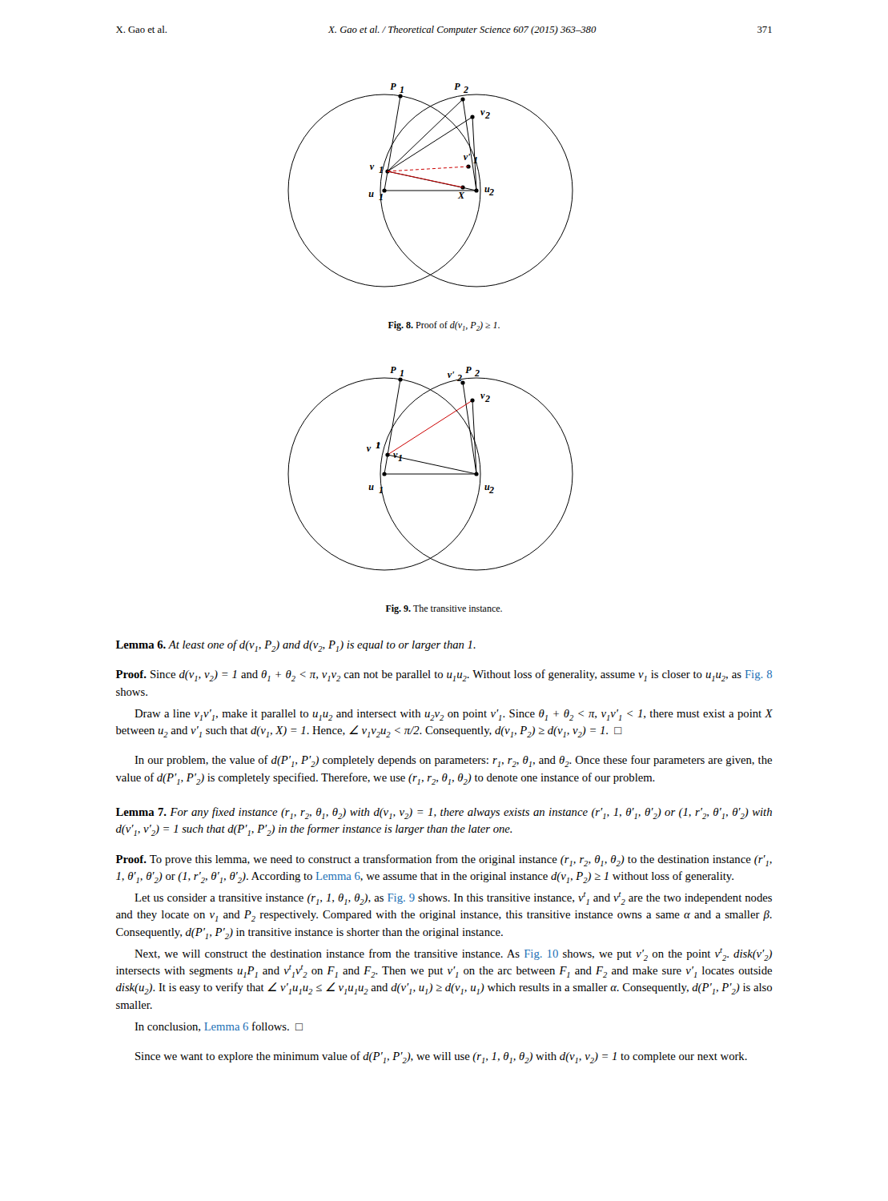X. Gao et al. X. Gao et al. / Theoretical Computer Science 607 (2015) 363–380 371
P 1 P 2 v 2 v 1 v' 1 u 1 u 2 X
Fig. 8. Proof of d(v1, P2) ≥ 1.
P 1 P 2 v' 2 v 2 v 1 t v 1 u 1 u 2
Fig. 9. The transitive instance.
Lemma 6. At least one of d(v1, P2) and d(v2, P1) is equal to or larger than 1.
Proof. Since d(v1, v2) = 1 and θ1 + θ2 < π, v1v2 can not be parallel to u1u2. Without loss of generality, assume v1 is closer to u1u2, as Fig. 8 shows.
Draw a line v1v′1, make it parallel to u1u2 and intersect with u2v2 on point v′1. Since θ1 + θ2 < π, v1v′1 < 1, there must exist a point X between u2 and v′1 such that d(v1, X) = 1. Hence, ∠ v1v2u2 < π/2. Consequently, d(v1, P2) ≥ d(v1, v2) = 1. □
In our problem, the value of d(P′1, P′2) completely depends on parameters: r1, r2, θ1, and θ2. Once these four parameters are given, the value of d(P′1, P′2) is completely specified. Therefore, we use (r1, r2, θ1, θ2) to denote one instance of our problem.
Lemma 7. For any fixed instance (r1, r2, θ1, θ2) with d(v1, v2) = 1, there always exists an instance (r′1, 1, θ′1, θ′2) or (1, r′2, θ′1, θ′2) with d(v′1, v′2) = 1 such that d(P′1, P′2) in the former instance is larger than the later one.
Proof. To prove this lemma, we need to construct a transformation from the original instance (r1, r2, θ1, θ2) to the destination instance (r′1, 1, θ′1, θ′2) or (1, r′2, θ′1, θ′2). According to Lemma 6, we assume that in the original instance d(v1, P2) ≥ 1 without loss of generality.
Let us consider a transitive instance (r1, 1, θ1, θ2), as Fig. 9 shows. In this transitive instance, vt1 and vt2 are the two independent nodes and they locate on v1 and P2 respectively. Compared with the original instance, this transitive instance owns a same α and a smaller β. Consequently, d(P′1, P′2) in transitive instance is shorter than the original instance.
Next, we will construct the destination instance from the transitive instance. As Fig. 10 shows, we put v′2 on the point vt2. disk(v′2) intersects with segments u1P1 and vt1vt2 on F1 and F2. Then we put v′1 on the arc between F1 and F2 and make sure v′1 locates outside disk(u2). It is easy to verify that ∠ v′1u1u2 ≤ ∠ v1u1u2 and d(v′1, u1) ≥ d(v1, u1) which results in a smaller α. Consequently, d(P′1, P′2) is also smaller.
In conclusion, Lemma 6 follows. □
Since we want to explore the minimum value of d(P′1, P′2), we will use (r1, 1, θ1, θ2) with d(v1, v2) = 1 to complete our next work.